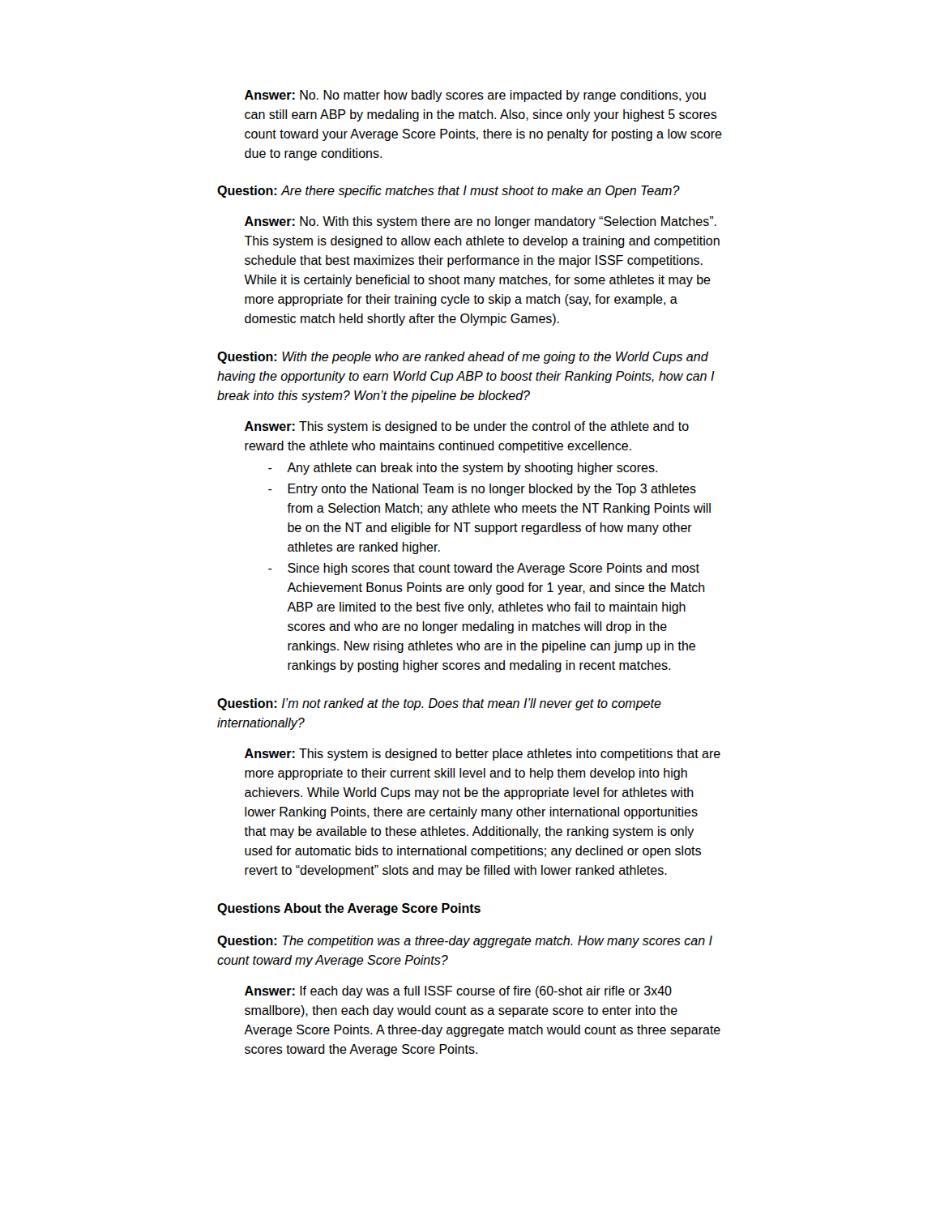Answer: No. No matter how badly scores are impacted by range conditions, you can still earn ABP by medaling in the match. Also, since only your highest 5 scores count toward your Average Score Points, there is no penalty for posting a low score due to range conditions.
Question: Are there specific matches that I must shoot to make an Open Team?
Answer: No. With this system there are no longer mandatory “Selection Matches”. This system is designed to allow each athlete to develop a training and competition schedule that best maximizes their performance in the major ISSF competitions. While it is certainly beneficial to shoot many matches, for some athletes it may be more appropriate for their training cycle to skip a match (say, for example, a domestic match held shortly after the Olympic Games).
Question: With the people who are ranked ahead of me going to the World Cups and having the opportunity to earn World Cup ABP to boost their Ranking Points, how can I break into this system? Won’t the pipeline be blocked?
Answer: This system is designed to be under the control of the athlete and to reward the athlete who maintains continued competitive excellence.
Any athlete can break into the system by shooting higher scores.
Entry onto the National Team is no longer blocked by the Top 3 athletes from a Selection Match; any athlete who meets the NT Ranking Points will be on the NT and eligible for NT support regardless of how many other athletes are ranked higher.
Since high scores that count toward the Average Score Points and most Achievement Bonus Points are only good for 1 year, and since the Match ABP are limited to the best five only, athletes who fail to maintain high scores and who are no longer medaling in matches will drop in the rankings. New rising athletes who are in the pipeline can jump up in the rankings by posting higher scores and medaling in recent matches.
Question: I’m not ranked at the top. Does that mean I’ll never get to compete internationally?
Answer: This system is designed to better place athletes into competitions that are more appropriate to their current skill level and to help them develop into high achievers. While World Cups may not be the appropriate level for athletes with lower Ranking Points, there are certainly many other international opportunities that may be available to these athletes. Additionally, the ranking system is only used for automatic bids to international competitions; any declined or open slots revert to “development” slots and may be filled with lower ranked athletes.
Questions About the Average Score Points
Question: The competition was a three-day aggregate match. How many scores can I count toward my Average Score Points?
Answer: If each day was a full ISSF course of fire (60-shot air rifle or 3x40 smallbore), then each day would count as a separate score to enter into the Average Score Points. A three-day aggregate match would count as three separate scores toward the Average Score Points.